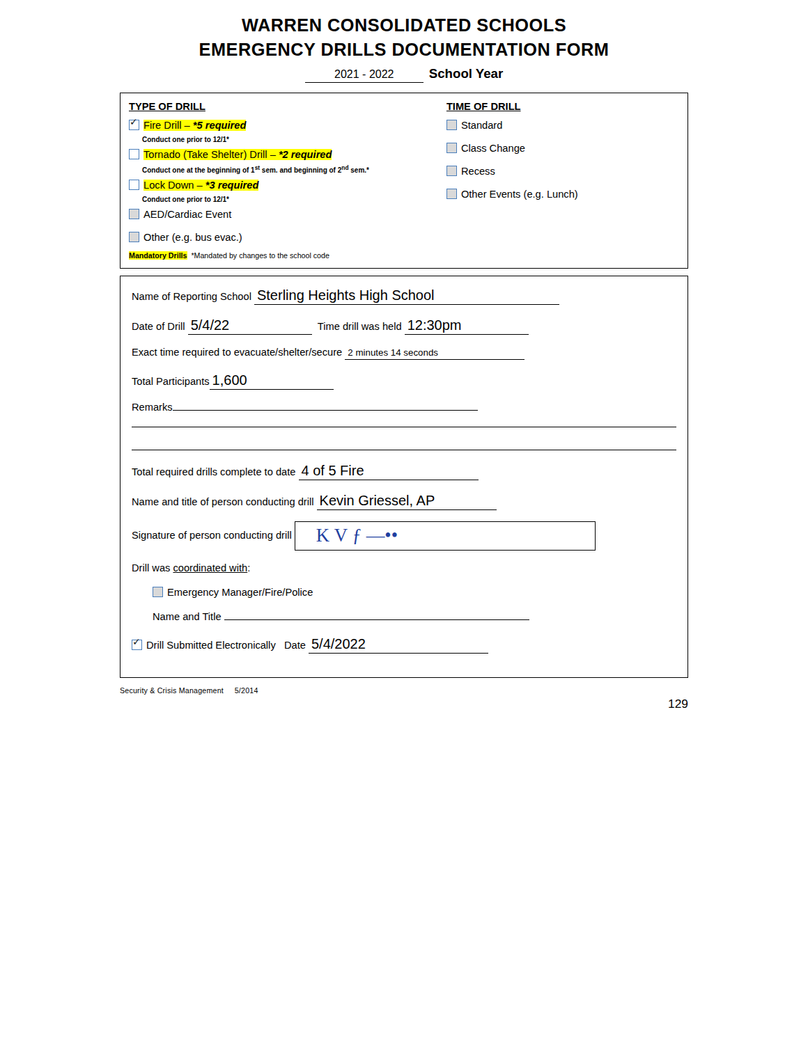WARREN CONSOLIDATED SCHOOLS
EMERGENCY DRILLS DOCUMENTATION FORM
2021 - 2022 School Year
| TYPE OF DRILL Fire Drill – *5 required Conduct one prior to 12/1* Tornado (Take Shelter) Drill – *2 required Conduct one at the beginning of 1 st sem. and beginning of 2 nd sem.* Lock Down – *3 required Conduct one prior to 12/1* AED/Cardiac Event Other (e.g. bus evac.) Mandatory Drills *Mandated by changes to the school code | TIME OF DRILL Standard Class Change Recess Other Events (e.g. Lunch) |
Name of Reporting School Sterling Heights High School
Date of Drill 5/4/22 Time drill was held 12:30pm
Exact time required to evacuate/shelter/secure 2 minutes 14 seconds
Total Participants1,600
Remarks
Total required drills complete to date 4 of 5 Fire
Name and title of person conducting drill Kevin Griessel, AP
Signature of person conducting drill K V ƒ —••
Drill was coordinated with:
Emergency Manager/Fire/Police
Name and Title
Drill Submitted Electronically Date 5/4/2022
Security & Crisis Management 5/2014
129